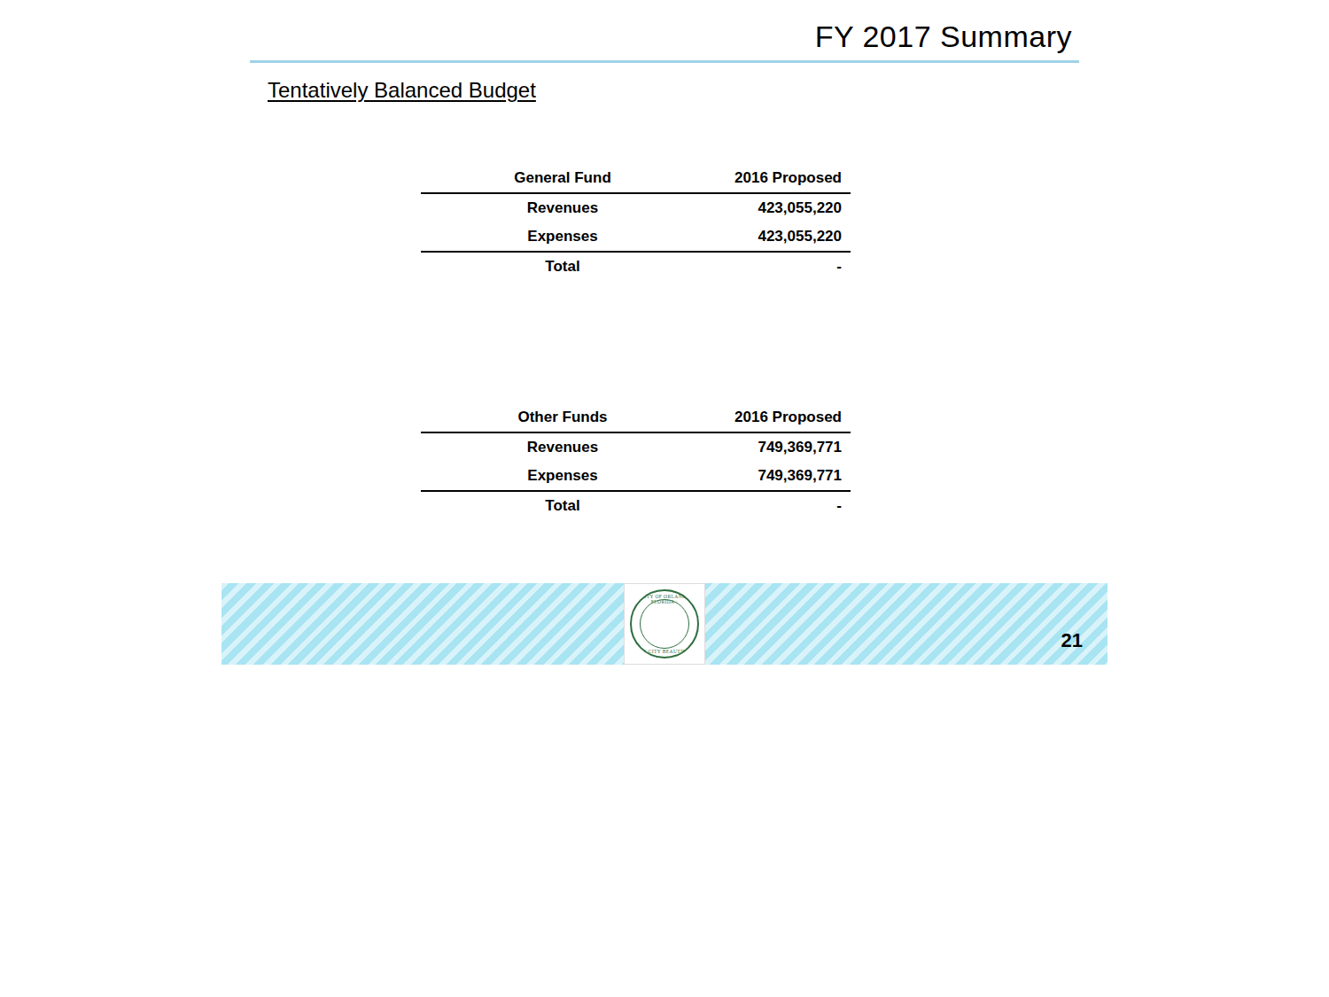FY 2017 Summary
Tentatively Balanced Budget
| General Fund | 2016 Proposed |
| Revenues | 423,055,220 |
| Expenses | 423,055,220 |
| Total | - |
| Other Funds | 2016 Proposed |
| Revenues | 749,369,771 |
| Expenses | 749,369,771 |
| Total | - |
· CITY OF ORLANDO, FLORIDA ·
· THE CITY BEAUTIFUL ·
21